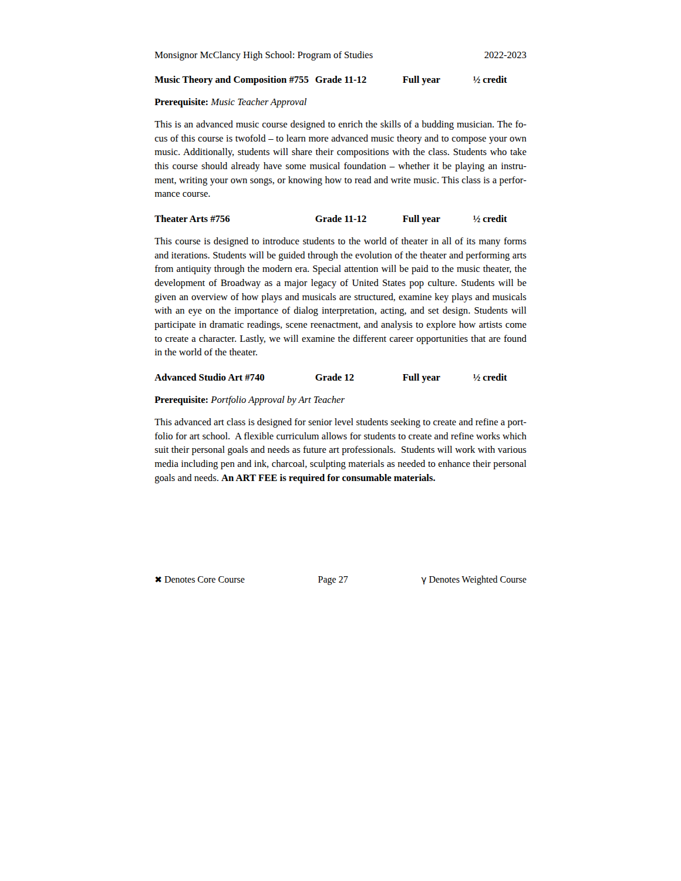Monsignor McClancy High School: Program of Studies
2022-2023
Music Theory and Composition #755 Grade 11-12 Full year ½ credit
Prerequisite: Music Teacher Approval
This is an advanced music course designed to enrich the skills of a budding musician. The focus of this course is twofold – to learn more advanced music theory and to compose your own music. Additionally, students will share their compositions with the class. Students who take this course should already have some musical foundation – whether it be playing an instrument, writing your own songs, or knowing how to read and write music. This class is a performance course.
Theater Arts #756 Grade 11-12 Full year ½ credit
This course is designed to introduce students to the world of theater in all of its many forms and iterations. Students will be guided through the evolution of the theater and performing arts from antiquity through the modern era. Special attention will be paid to the music theater, the development of Broadway as a major legacy of United States pop culture. Students will be given an overview of how plays and musicals are structured, examine key plays and musicals with an eye on the importance of dialog interpretation, acting, and set design. Students will participate in dramatic readings, scene reenactment, and analysis to explore how artists come to create a character. Lastly, we will examine the different career opportunities that are found in the world of the theater.
Advanced Studio Art #740 Grade 12 Full year ½ credit
Prerequisite: Portfolio Approval by Art Teacher
This advanced art class is designed for senior level students seeking to create and refine a portfolio for art school. A flexible curriculum allows for students to create and refine works which suit their personal goals and needs as future art professionals. Students will work with various media including pen and ink, charcoal, sculpting materials as needed to enhance their personal goals and needs. An ART FEE is required for consumable materials.
✖ Denotes Core Course
Page 27
γ Denotes Weighted Course